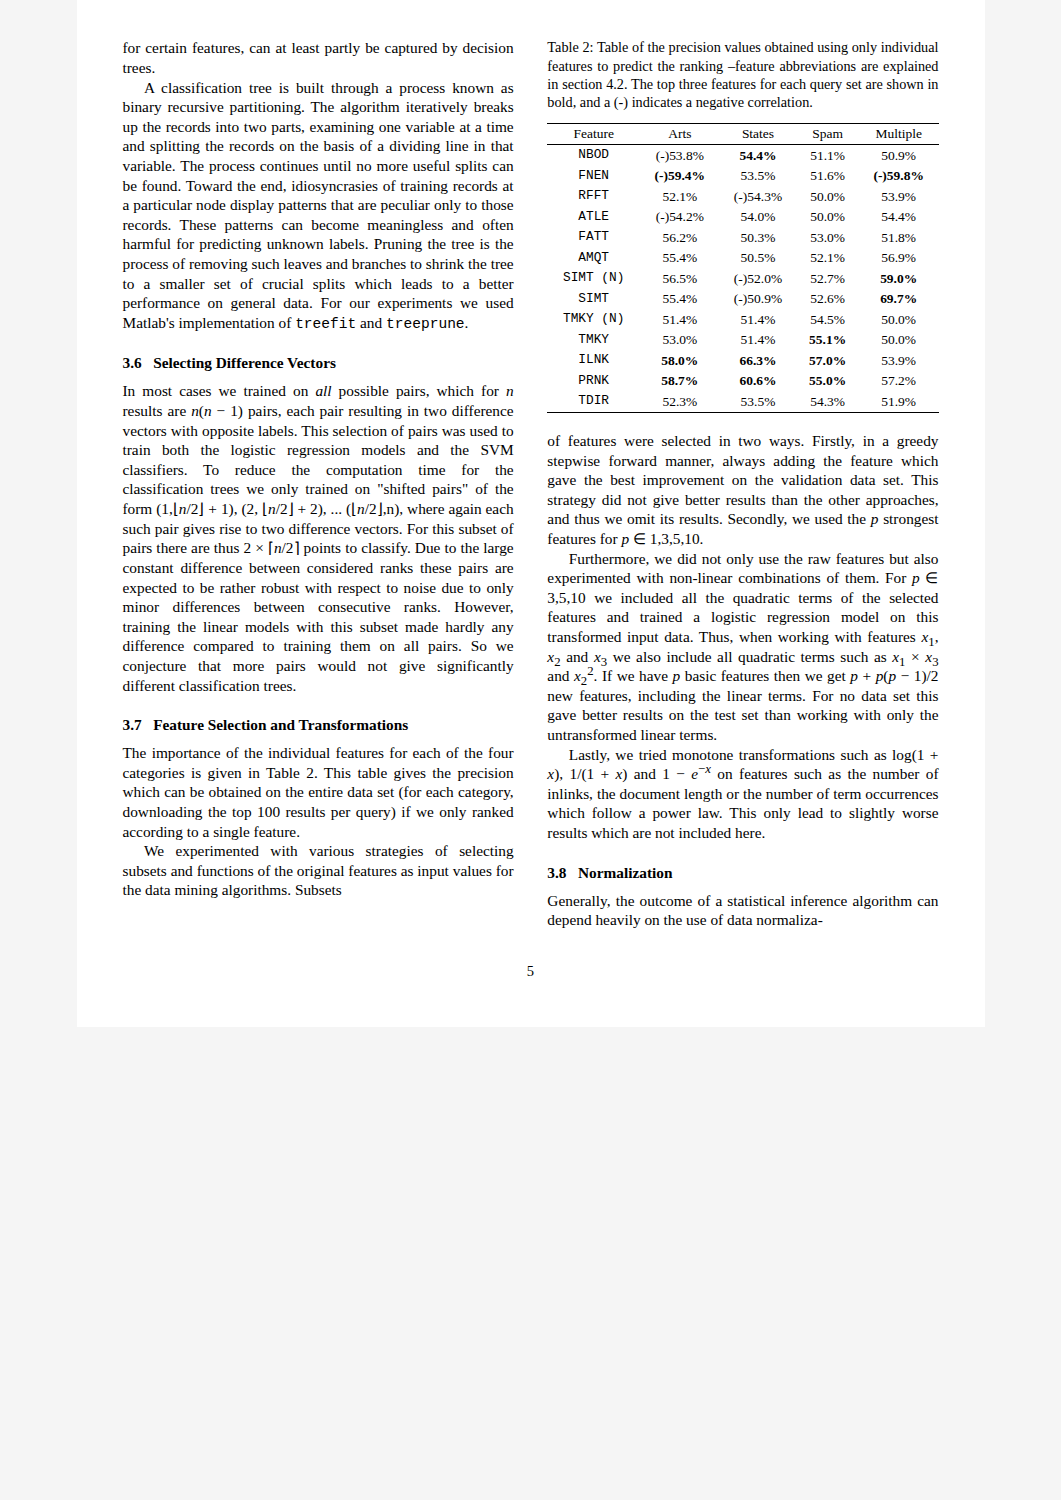for certain features, can at least partly be captured by decision trees.
A classification tree is built through a process known as binary recursive partitioning. The algorithm iteratively breaks up the records into two parts, examining one variable at a time and splitting the records on the basis of a dividing line in that variable. The process continues until no more useful splits can be found. Toward the end, idiosyncrasies of training records at a particular node display patterns that are peculiar only to those records. These patterns can become meaningless and often harmful for predicting unknown labels. Pruning the tree is the process of removing such leaves and branches to shrink the tree to a smaller set of crucial splits which leads to a better performance on general data. For our experiments we used Matlab's implementation of treefit and treeprune.
3.6 Selecting Difference Vectors
In most cases we trained on all possible pairs, which for n results are n(n − 1) pairs, each pair resulting in two difference vectors with opposite labels. This selection of pairs was used to train both the logistic regression models and the SVM classifiers. To reduce the computation time for the classification trees we only trained on "shifted pairs" of the form (1,⌊n/2⌋ + 1), (2, ⌊n/2⌋ + 2), ... (⌊n/2⌋,n), where again each such pair gives rise to two difference vectors. For this subset of pairs there are thus 2 × ⌈n/2⌉ points to classify. Due to the large constant difference between considered ranks these pairs are expected to be rather robust with respect to noise due to only minor differences between consecutive ranks. However, training the linear models with this subset made hardly any difference compared to training them on all pairs. So we conjecture that more pairs would not give significantly different classification trees.
3.7 Feature Selection and Transformations
The importance of the individual features for each of the four categories is given in Table 2. This table gives the precision which can be obtained on the entire data set (for each category, downloading the top 100 results per query) if we only ranked according to a single feature.
We experimented with various strategies of selecting subsets and functions of the original features as input values for the data mining algorithms. Subsets
Table 2: Table of the precision values obtained using only individual features to predict the ranking –feature abbreviations are explained in section 4.2. The top three features for each query set are shown in bold, and a (-) indicates a negative correlation.
| Feature | Arts | States | Spam | Multiple |
| --- | --- | --- | --- | --- |
| NBOD | (-)53.8% | 54.4% | 51.1% | 50.9% |
| FNEN | (-)59.4% | 53.5% | 51.6% | (-)59.8% |
| RFFT | 52.1% | (-)54.3% | 50.0% | 53.9% |
| ATLE | (-)54.2% | 54.0% | 50.0% | 54.4% |
| FATT | 56.2% | 50.3% | 53.0% | 51.8% |
| AMQT | 55.4% | 50.5% | 52.1% | 56.9% |
| SIMT (N) | 56.5% | (-)52.0% | 52.7% | 59.0% |
| SIMT | 55.4% | (-)50.9% | 52.6% | 69.7% |
| TMKY (N) | 51.4% | 51.4% | 54.5% | 50.0% |
| TMKY | 53.0% | 51.4% | 55.1% | 50.0% |
| ILNK | 58.0% | 66.3% | 57.0% | 53.9% |
| PRNK | 58.7% | 60.6% | 55.0% | 57.2% |
| TDIR | 52.3% | 53.5% | 54.3% | 51.9% |
of features were selected in two ways. Firstly, in a greedy stepwise forward manner, always adding the feature which gave the best improvement on the validation data set. This strategy did not give better results than the other approaches, and thus we omit its results. Secondly, we used the p strongest features for p ∈ 1,3,5,10.
Furthermore, we did not only use the raw features but also experimented with non-linear combinations of them. For p ∈ 3,5,10 we included all the quadratic terms of the selected features and trained a logistic regression model on this transformed input data. Thus, when working with features x1, x2 and x3 we also include all quadratic terms such as x1 × x3 and x22. If we have p basic features then we get p + p(p − 1)/2 new features, including the linear terms. For no data set this gave better results on the test set than working with only the untransformed linear terms.
Lastly, we tried monotone transformations such as log(1 + x), 1/(1 + x) and 1 − e−x on features such as the number of inlinks, the document length or the number of term occurrences which follow a power law. This only lead to slightly worse results which are not included here.
3.8 Normalization
Generally, the outcome of a statistical inference algorithm can depend heavily on the use of data normaliza-
5